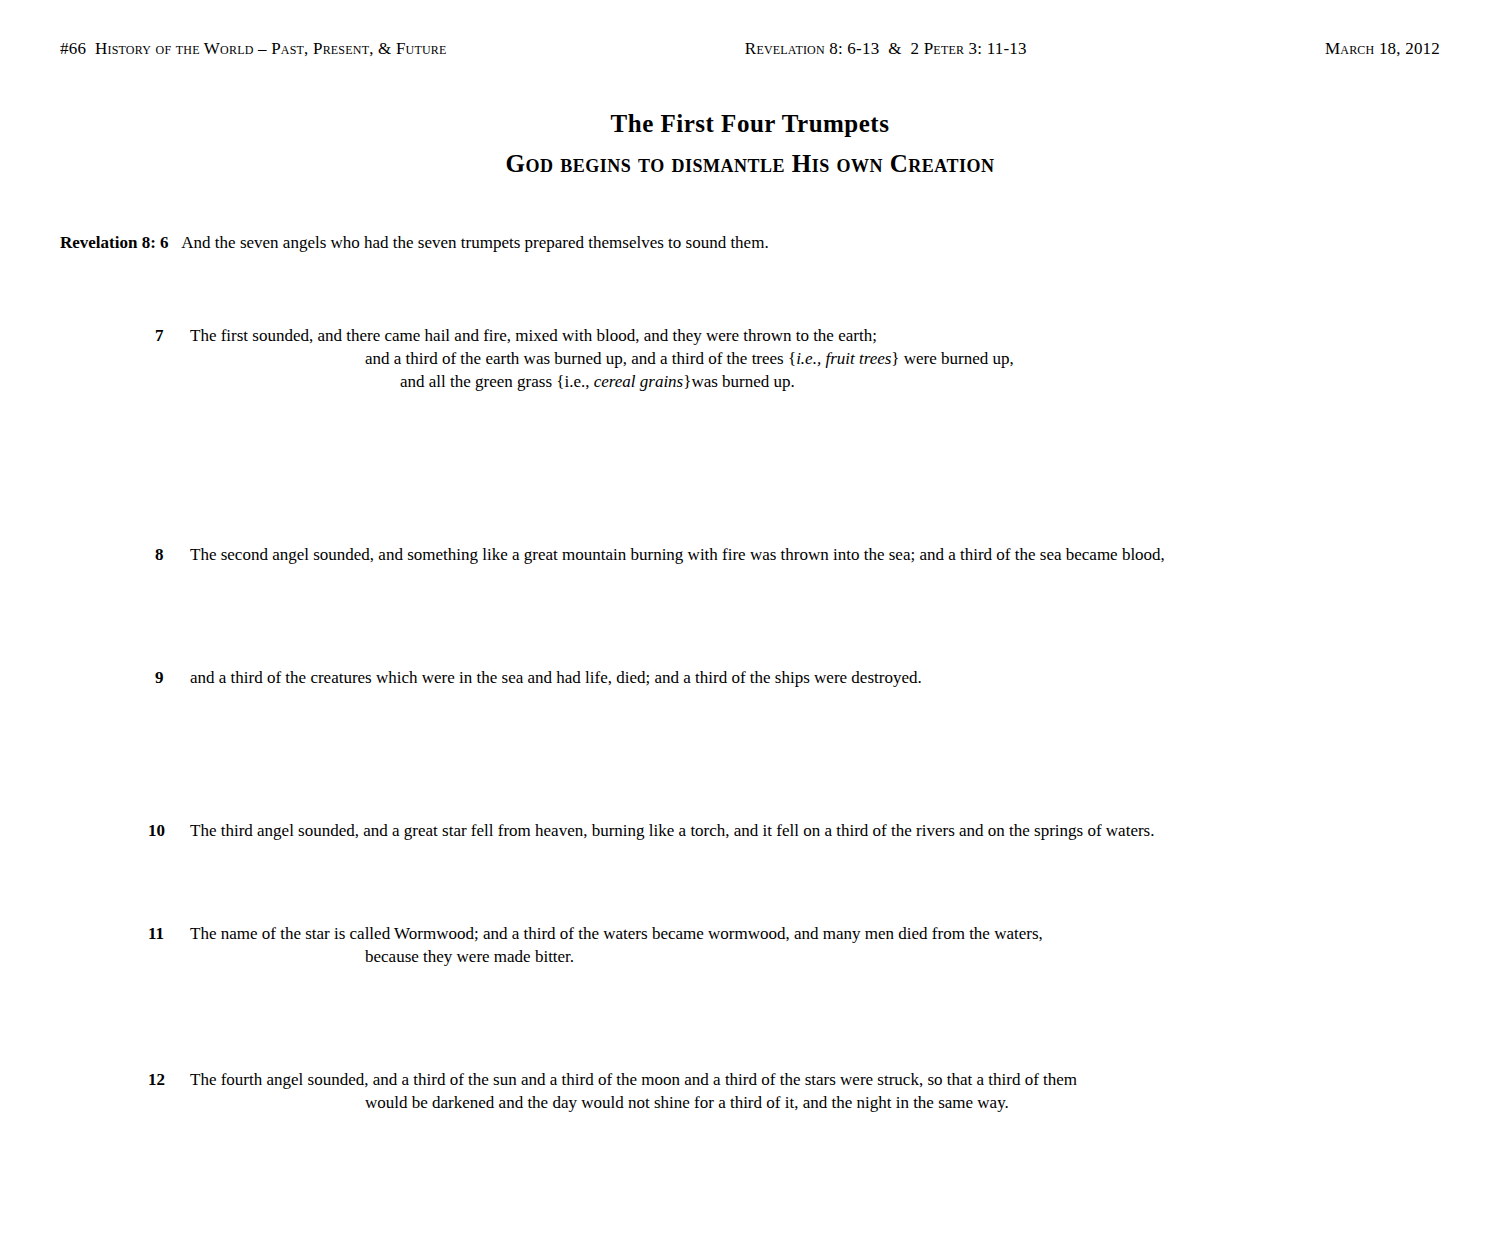#66 History of the World – Past, Present, & Future
Revelation 8: 6-13 & 2 Peter 3: 11-13
March 18, 2012
The First Four Trumpets
God begins to dismantle His own Creation
Revelation 8: 6 And the seven angels who had the seven trumpets prepared themselves to sound them.
7
The first sounded, and there came hail and fire, mixed with blood, and they were thrown to the earth;
and a third of the earth was burned up, and a third of the trees {i.e., fruit trees} were burned up,
and all the green grass {i.e., cereal grains}was burned up.
8
The second angel sounded, and something like a great mountain burning with fire was thrown into the sea; and a third of the sea became blood,
9
and a third of the creatures which were in the sea and had life, died; and a third of the ships were destroyed.
10
The third angel sounded, and a great star fell from heaven, burning like a torch, and it fell on a third of the rivers and on the springs of waters.
11
The name of the star is called Wormwood; and a third of the waters became wormwood, and many men died from the waters,
because they were made bitter.
12
The fourth angel sounded, and a third of the sun and a third of the moon and a third of the stars were struck, so that a third of them
would be darkened and the day would not shine for a third of it, and the night in the same way.